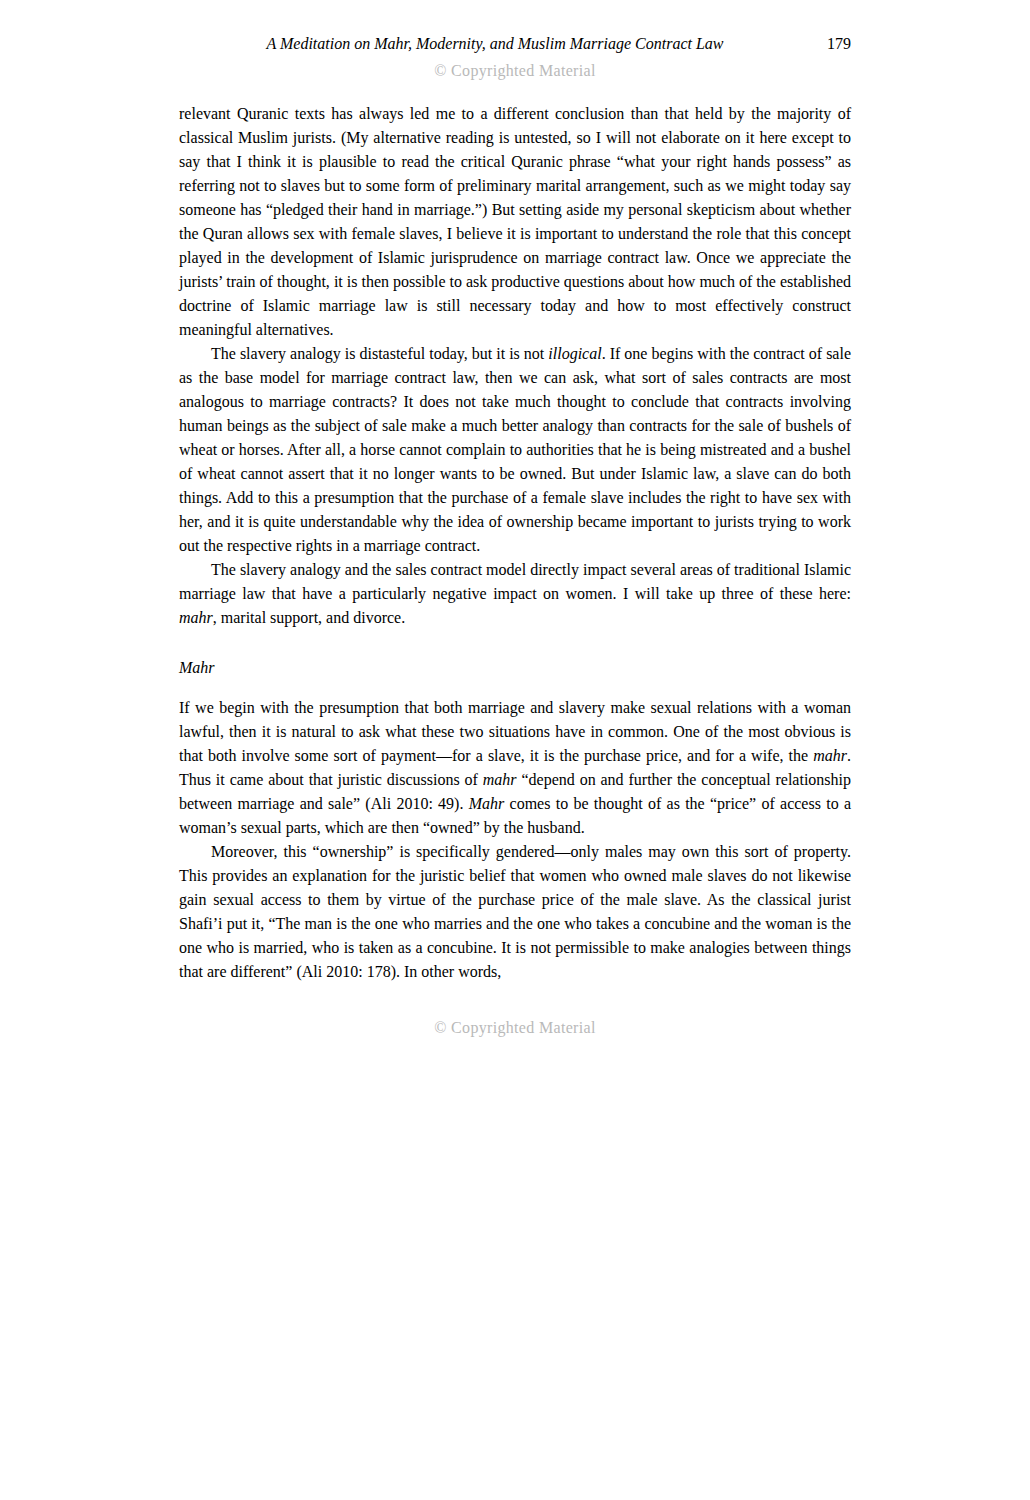A Meditation on Mahr, Modernity, and Muslim Marriage Contract Law
179
© Copyrighted Material
relevant Quranic texts has always led me to a different conclusion than that held by the majority of classical Muslim jurists. (My alternative reading is untested, so I will not elaborate on it here except to say that I think it is plausible to read the critical Quranic phrase “what your right hands possess” as referring not to slaves but to some form of preliminary marital arrangement, such as we might today say someone has “pledged their hand in marriage.”) But setting aside my personal skepticism about whether the Quran allows sex with female slaves, I believe it is important to understand the role that this concept played in the development of Islamic jurisprudence on marriage contract law. Once we appreciate the jurists’ train of thought, it is then possible to ask productive questions about how much of the established doctrine of Islamic marriage law is still necessary today and how to most effectively construct meaningful alternatives.
The slavery analogy is distasteful today, but it is not illogical. If one begins with the contract of sale as the base model for marriage contract law, then we can ask, what sort of sales contracts are most analogous to marriage contracts? It does not take much thought to conclude that contracts involving human beings as the subject of sale make a much better analogy than contracts for the sale of bushels of wheat or horses. After all, a horse cannot complain to authorities that he is being mistreated and a bushel of wheat cannot assert that it no longer wants to be owned. But under Islamic law, a slave can do both things. Add to this a presumption that the purchase of a female slave includes the right to have sex with her, and it is quite understandable why the idea of ownership became important to jurists trying to work out the respective rights in a marriage contract.
The slavery analogy and the sales contract model directly impact several areas of traditional Islamic marriage law that have a particularly negative impact on women. I will take up three of these here: mahr, marital support, and divorce.
Mahr
If we begin with the presumption that both marriage and slavery make sexual relations with a woman lawful, then it is natural to ask what these two situations have in common. One of the most obvious is that both involve some sort of payment—for a slave, it is the purchase price, and for a wife, the mahr. Thus it came about that juristic discussions of mahr “depend on and further the conceptual relationship between marriage and sale” (Ali 2010: 49). Mahr comes to be thought of as the “price” of access to a woman’s sexual parts, which are then “owned” by the husband.
Moreover, this “ownership” is specifically gendered—only males may own this sort of property. This provides an explanation for the juristic belief that women who owned male slaves do not likewise gain sexual access to them by virtue of the purchase price of the male slave. As the classical jurist Shafi’i put it, “The man is the one who marries and the one who takes a concubine and the woman is the one who is married, who is taken as a concubine. It is not permissible to make analogies between things that are different” (Ali 2010: 178). In other words,
© Copyrighted Material